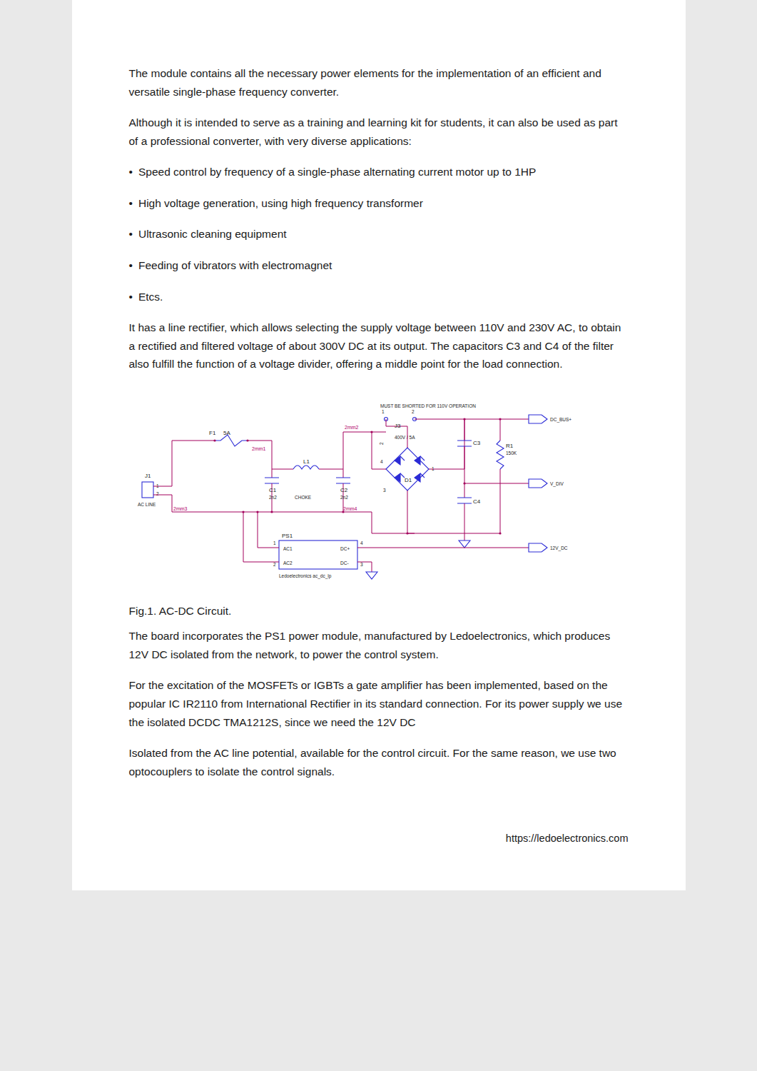The module contains all the necessary power elements for the implementation of an efficient and versatile single-phase frequency converter.
Although it is intended to serve as a training and learning kit for students, it can also be used as part of a professional converter, with very diverse applications:
Speed control by frequency of a single-phase alternating current motor up to 1HP
High voltage generation, using high frequency transformer
Ultrasonic cleaning equipment
Feeding of vibrators with electromagnet
Etcs.
It has a line rectifier, which allows selecting the supply voltage between 110V and 230V AC, to obtain a rectified and filtered voltage of about 300V DC at its output. The capacitors C3 and C4 of the filter also fulfill the function of a voltage divider, offering a middle point for the load connection.
MUST BE SHORTED FOR 110V OPERATION 1 2 AC LINE J1 2mm3 F1 5A 2mm1 C1 2n2 L1 CHOKE C2 2n2 2mm4 2mm2 D1 2 4 1 3 400V / 5A 1 2 J3 DC_BUS+ C3 C4 R1 150K V_DIV PS1 AC1 AC2 DC+ DC- 1 2 4 3 Ledoelectronics ac_dc_lp 12V_DC
Fig.1. AC-DC Circuit.
The board incorporates the PS1 power module, manufactured by Ledoelectronics, which produces 12V DC isolated from the network, to power the control system.
For the excitation of the MOSFETs or IGBTs a gate amplifier has been implemented, based on the popular IC IR2110 from International Rectifier in its standard connection. For its power supply we use the isolated DCDC TMA1212S, since we need the 12V DC
Isolated from the AC line potential, available for the control circuit. For the same reason, we use two optocouplers to isolate the control signals.
https://ledoelectronics.com